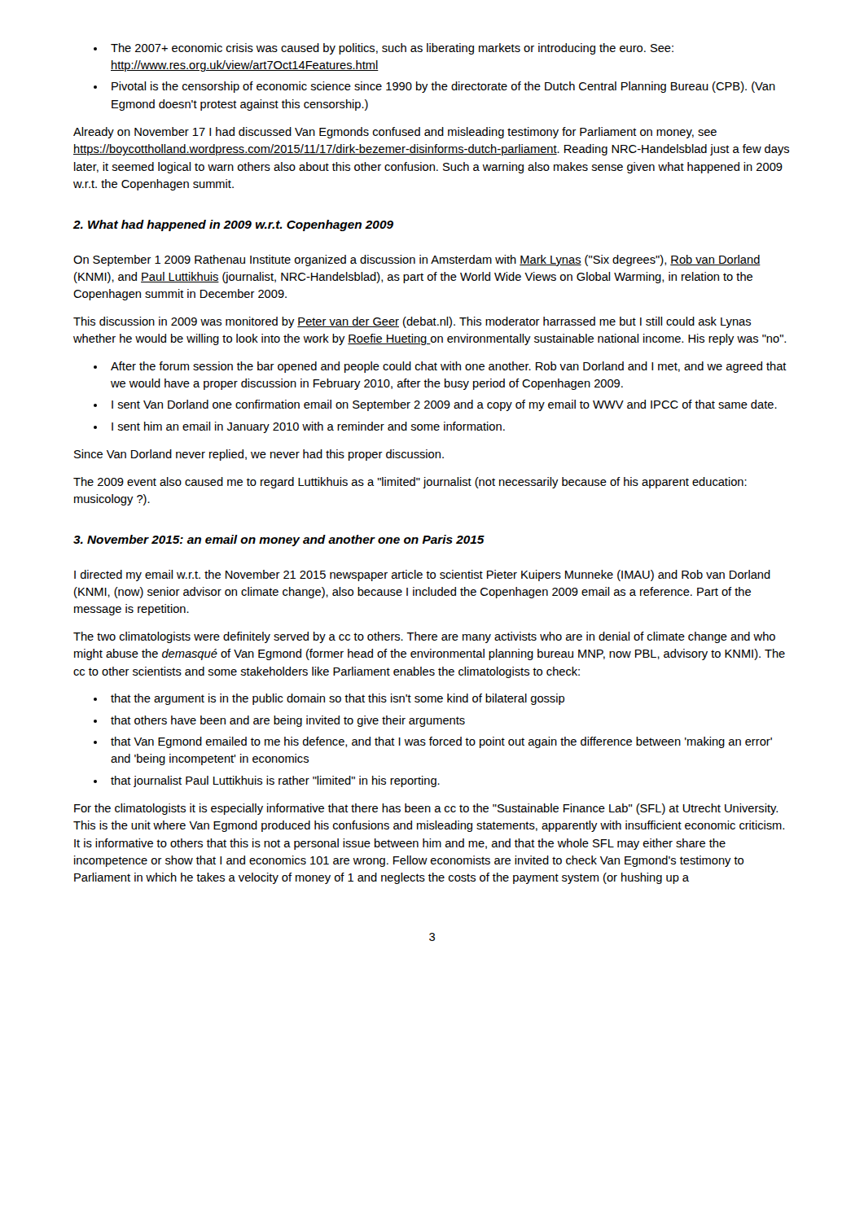The 2007+ economic crisis was caused by politics, such as liberating markets or introducing the euro. See: http://www.res.org.uk/view/art7Oct14Features.html
Pivotal is the censorship of economic science since 1990 by the directorate of the Dutch Central Planning Bureau (CPB). (Van Egmond doesn't protest against this censorship.)
Already on November 17 I had discussed Van Egmonds confused and misleading testimony for Parliament on money, see https://boycottholland.wordpress.com/2015/11/17/dirk-bezemer-disinforms-dutch-parliament. Reading NRC-Handelsblad just a few days later, it seemed logical to warn others also about this other confusion. Such a warning also makes sense given what happened in 2009 w.r.t. the Copenhagen summit.
2. What had happened in 2009 w.r.t. Copenhagen 2009
On September 1 2009 Rathenau Institute organized a discussion in Amsterdam with Mark Lynas ("Six degrees"), Rob van Dorland (KNMI), and Paul Luttikhuis (journalist, NRC-Handelsblad), as part of the World Wide Views on Global Warming, in relation to the Copenhagen summit in December 2009.
This discussion in 2009 was monitored by Peter van der Geer (debat.nl). This moderator harrassed me but I still could ask Lynas whether he would be willing to look into the work by Roefie Hueting on environmentally sustainable national income. His reply was "no".
After the forum session the bar opened and people could chat with one another. Rob van Dorland and I met, and we agreed that we would have a proper discussion in February 2010, after the busy period of Copenhagen 2009.
I sent Van Dorland one confirmation email on September 2 2009 and a copy of my email to WWV and IPCC of that same date.
I sent him an email in January 2010 with a reminder and some information.
Since Van Dorland never replied, we never had this proper discussion.
The 2009 event also caused me to regard Luttikhuis as a "limited" journalist (not necessarily because of his apparent education: musicology ?).
3. November 2015: an email on money and another one on Paris 2015
I directed my email w.r.t. the November 21 2015 newspaper article to scientist Pieter Kuipers Munneke (IMAU) and Rob van Dorland (KNMI, (now) senior advisor on climate change), also because I included the Copenhagen 2009 email as a reference. Part of the message is repetition.
The two climatologists were definitely served by a cc to others. There are many activists who are in denial of climate change and who might abuse the demasqué of Van Egmond (former head of the environmental planning bureau MNP, now PBL, advisory to KNMI). The cc to other scientists and some stakeholders like Parliament enables the climatologists to check:
that the argument is in the public domain so that this isn't some kind of bilateral gossip
that others have been and are being invited to give their arguments
that Van Egmond emailed to me his defence, and that I was forced to point out again the difference between 'making an error' and 'being incompetent' in economics
that journalist Paul Luttikhuis is rather "limited" in his reporting.
For the climatologists it is especially informative that there has been a cc to the "Sustainable Finance Lab" (SFL) at Utrecht University. This is the unit where Van Egmond produced his confusions and misleading statements, apparently with insufficient economic criticism. It is informative to others that this is not a personal issue between him and me, and that the whole SFL may either share the incompetence or show that I and economics 101 are wrong. Fellow economists are invited to check Van Egmond's testimony to Parliament in which he takes a velocity of money of 1 and neglects the costs of the payment system (or hushing up a
3